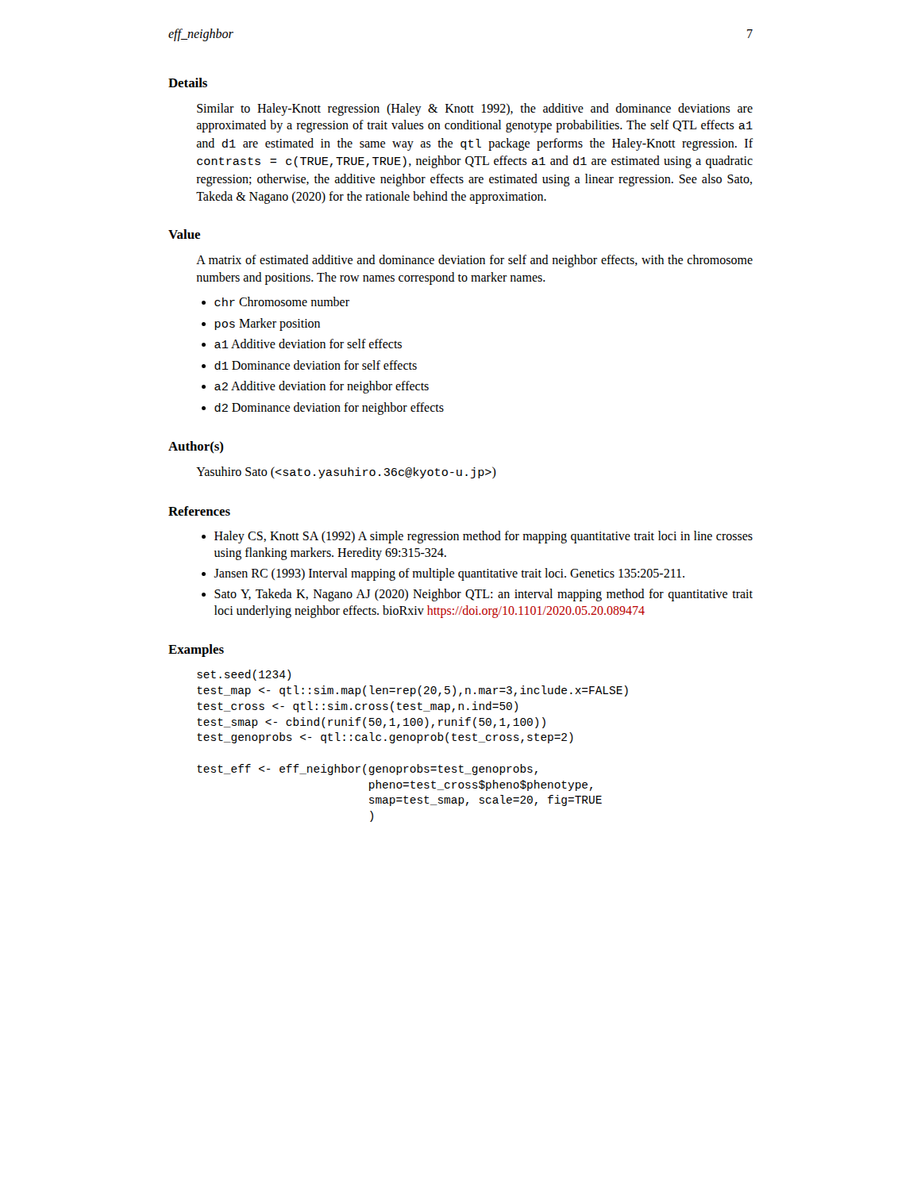eff_neighbor 7
Details
Similar to Haley-Knott regression (Haley & Knott 1992), the additive and dominance deviations are approximated by a regression of trait values on conditional genotype probabilities. The self QTL effects a1 and d1 are estimated in the same way as the qtl package performs the Haley-Knott regression. If contrasts = c(TRUE,TRUE,TRUE), neighbor QTL effects a1 and d1 are estimated using a quadratic regression; otherwise, the additive neighbor effects are estimated using a linear regression. See also Sato, Takeda & Nagano (2020) for the rationale behind the approximation.
Value
A matrix of estimated additive and dominance deviation for self and neighbor effects, with the chromosome numbers and positions. The row names correspond to marker names.
chr Chromosome number
pos Marker position
a1 Additive deviation for self effects
d1 Dominance deviation for self effects
a2 Additive deviation for neighbor effects
d2 Dominance deviation for neighbor effects
Author(s)
Yasuhiro Sato (<sato.yasuhiro.36c@kyoto-u.jp>)
References
Haley CS, Knott SA (1992) A simple regression method for mapping quantitative trait loci in line crosses using flanking markers. Heredity 69:315-324.
Jansen RC (1993) Interval mapping of multiple quantitative trait loci. Genetics 135:205-211.
Sato Y, Takeda K, Nagano AJ (2020) Neighbor QTL: an interval mapping method for quantitative trait loci underlying neighbor effects. bioRxiv https://doi.org/10.1101/2020.05.20.089474
Examples
set.seed(1234)
test_map <- qtl::sim.map(len=rep(20,5),n.mar=3,include.x=FALSE)
test_cross <- qtl::sim.cross(test_map,n.ind=50)
test_smap <- cbind(runif(50,1,100),runif(50,1,100))
test_genoprobs <- qtl::calc.genoprob(test_cross,step=2)

test_eff <- eff_neighbor(genoprobs=test_genoprobs,
                         pheno=test_cross$pheno$phenotype,
                         smap=test_smap, scale=20, fig=TRUE
                         )